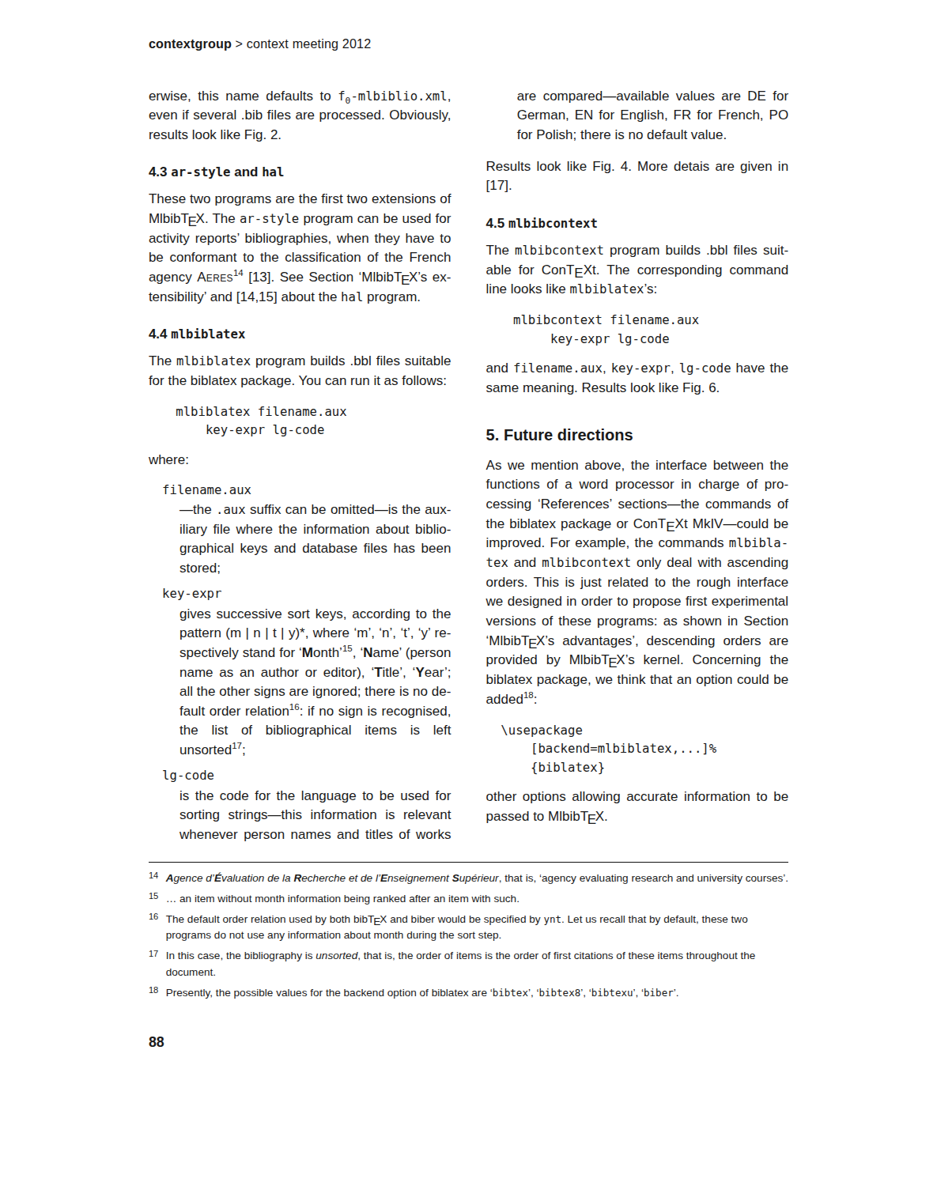contextgroup > context meeting 2012
erwise, this name defaults to f0-mlbiblio.xml, even if several .bib files are processed. Obviously, results look like Fig. 2.
4.3 ar-style and hal
These two programs are the first two extensions of MlbibTEX. The ar-style program can be used for activity reports’ bibliographies, when they have to be conformant to the classification of the French agency Aeres14 [13]. See Section ‘MlbibTEX’s extensibility’ and [14,15] about the hal program.
4.4 mlbiblatex
The mlbiblatex program builds .bbl files suitable for the biblatex package. You can run it as follows:
mlbiblatex filename.aux key-expr lg-code
where:
filename.aux
—the .aux suffix can be omitted—is the auxiliary file where the information about bibliographical keys and database files has been stored;
key-expr
gives successive sort keys, according to the pattern (m | n | t | y)*, where ‘m’, ‘n’, ‘t’, ‘y’ respectively stand for ‘Month’15, ‘Name’ (person name as an author or editor), ‘Title’, ‘Year’; all the other signs are ignored; there is no default order relation16: if no sign is recognised, the list of bibliographical items is left unsorted17;
lg-code
is the code for the language to be used for sorting strings—this information is relevant whenever person names and titles of works are compared—available values are DE for German, EN for English, FR for French, PO for Polish; there is no default value.
Results look like Fig. 4. More detais are given in [17].
4.5 mlbibcontext
The mlbibcontext program builds .bbl files suitable for ConTEXt. The corresponding command line looks like mlbiblatex’s:
mlbibcontext filename.aux key-expr lg-code
and filename.aux, key-expr, lg-code have the same meaning. Results look like Fig. 6.
5. Future directions
As we mention above, the interface between the functions of a word processor in charge of processing ‘References’ sections—the commands of the biblatex package or ConTEXt MkIV—could be improved. For example, the commands mlbiblatex and mlbibcontext only deal with ascending orders. This is just related to the rough interface we designed in order to propose first experimental versions of these programs: as shown in Section ‘MlbibTEX’s advantages’, descending orders are provided by MlbibTEX’s kernel. Concerning the biblatex package, we think that an option could be added18:
\usepackage [backend=mlbiblatex,...]% {biblatex}
other options allowing accurate information to be passed to MlbibTEX.
14 Agence d’Évaluation de la Recherche et de l’Enseignement Supérieur, that is, ‘agency evaluating research and university courses’.
15… an item without month information being ranked after an item with such.
16 The default order relation used by both bibTEX and biber would be specified by ynt. Let us recall that by default, these two programs do not use any information about month during the sort step.
17 In this case, the bibliography is unsorted, that is, the order of items is the order of first citations of these items throughout the document.
18 Presently, the possible values for the backend option of biblatex are ‘bibtex’, ‘bibtex8’, ‘bibtexu’, ‘biber’.
88